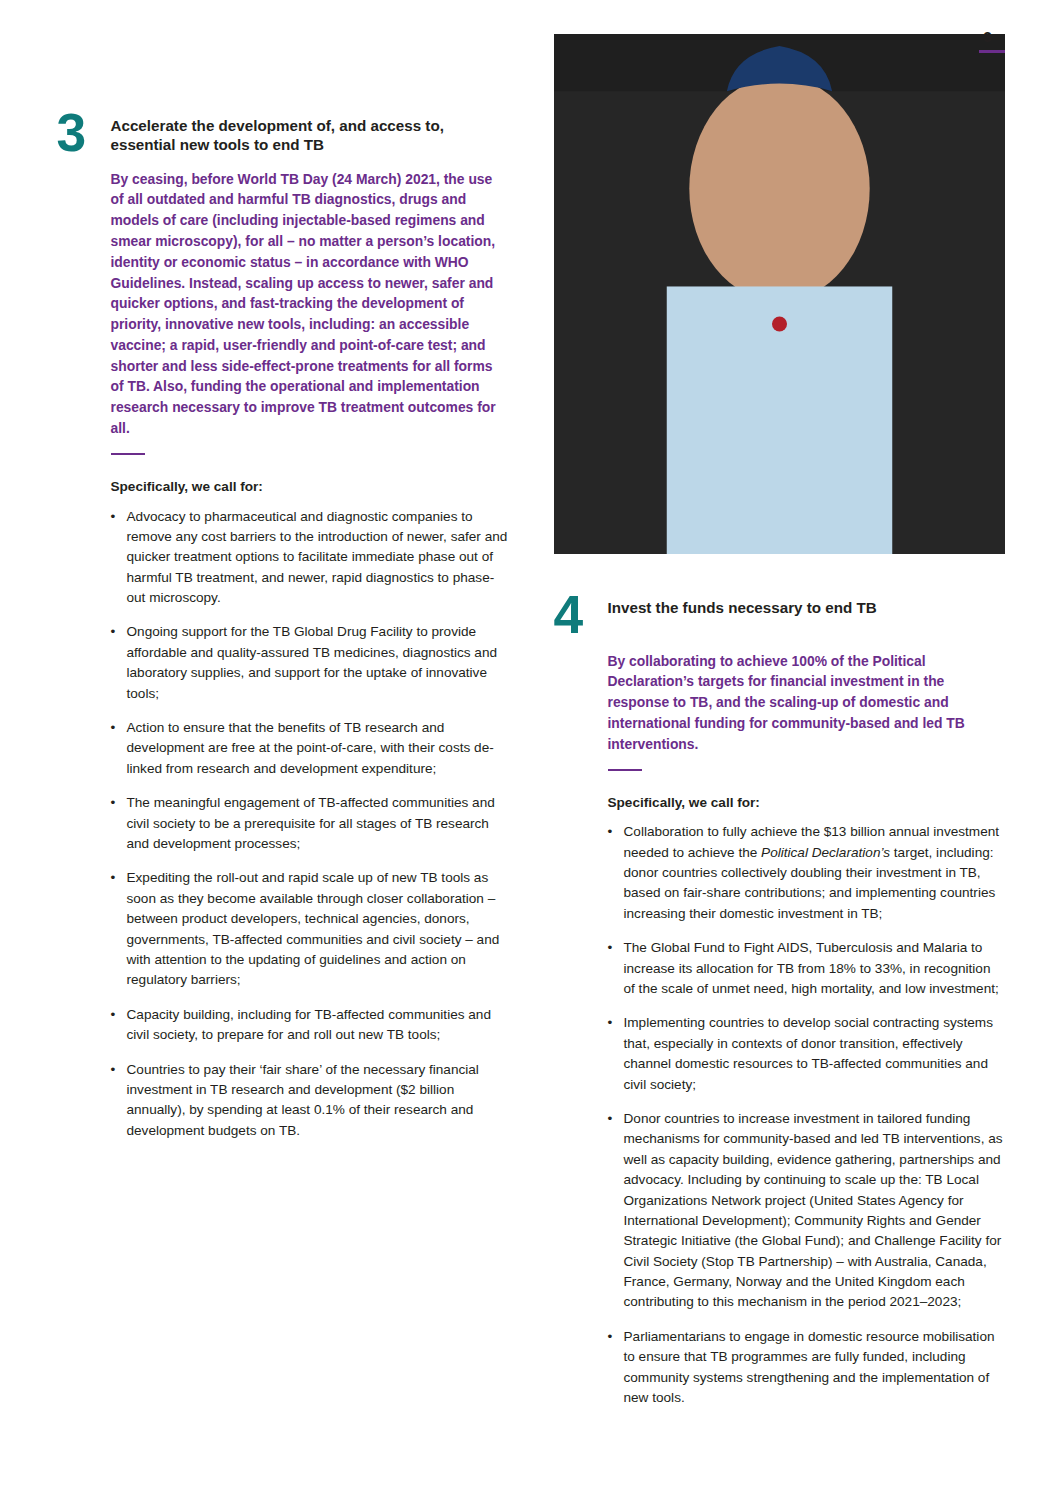3
3
Accelerate the development of, and access to, essential new tools to end TB
By ceasing, before World TB Day (24 March) 2021, the use of all outdated and harmful TB diagnostics, drugs and models of care (including injectable-based regimens and smear microscopy), for all – no matter a person’s location, identity or economic status – in accordance with WHO Guidelines. Instead, scaling up access to newer, safer and quicker options, and fast-tracking the development of priority, innovative new tools, including: an accessible vaccine; a rapid, user-friendly and point-of-care test; and shorter and less side-effect-prone treatments for all forms of TB. Also, funding the operational and implementation research necessary to improve TB treatment outcomes for all.
Specifically, we call for:
Advocacy to pharmaceutical and diagnostic companies to remove any cost barriers to the introduction of newer, safer and quicker treatment options to facilitate immediate phase out of harmful TB treatment, and newer, rapid diagnostics to phase-out microscopy.
Ongoing support for the TB Global Drug Facility to provide affordable and quality-assured TB medicines, diagnostics and laboratory supplies, and support for the uptake of innovative tools;
Action to ensure that the benefits of TB research and development are free at the point-of-care, with their costs de-linked from research and development expenditure;
The meaningful engagement of TB-affected communities and civil society to be a prerequisite for all stages of TB research and development processes;
Expediting the roll-out and rapid scale up of new TB tools as soon as they become available through closer collaboration – between product developers, technical agencies, donors, governments, TB-affected communities and civil society – and with attention to the updating of guidelines and action on regulatory barriers;
Capacity building, including for TB-affected communities and civil society, to prepare for and roll out new TB tools;
Countries to pay their ‘fair share’ of the necessary financial investment in TB research and development ($2 billion annually), by spending at least 0.1% of their research and development budgets on TB.
4
Invest the funds necessary to end TB
By collaborating to achieve 100% of the Political Declaration’s targets for financial investment in the response to TB, and the scaling-up of domestic and international funding for community-based and led TB interventions.
Specifically, we call for:
Collaboration to fully achieve the $13 billion annual investment needed to achieve the Political Declaration’s target, including: donor countries collectively doubling their investment in TB, based on fair-share contributions; and implementing countries increasing their domestic investment in TB;
The Global Fund to Fight AIDS, Tuberculosis and Malaria to increase its allocation for TB from 18% to 33%, in recognition of the scale of unmet need, high mortality, and low investment;
Implementing countries to develop social contracting systems that, especially in contexts of donor transition, effectively channel domestic resources to TB-affected communities and civil society;
Donor countries to increase investment in tailored funding mechanisms for community-based and led TB interventions, as well as capacity building, evidence gathering, partnerships and advocacy. Including by continuing to scale up the: TB Local Organizations Network project (United States Agency for International Development); Community Rights and Gender Strategic Initiative (the Global Fund); and Challenge Facility for Civil Society (Stop TB Partnership) – with Australia, Canada, France, Germany, Norway and the United Kingdom each contributing to this mechanism in the period 2021–2023;
Parliamentarians to engage in domestic resource mobilisation to ensure that TB programmes are fully funded, including community systems strengthening and the implementation of new tools.